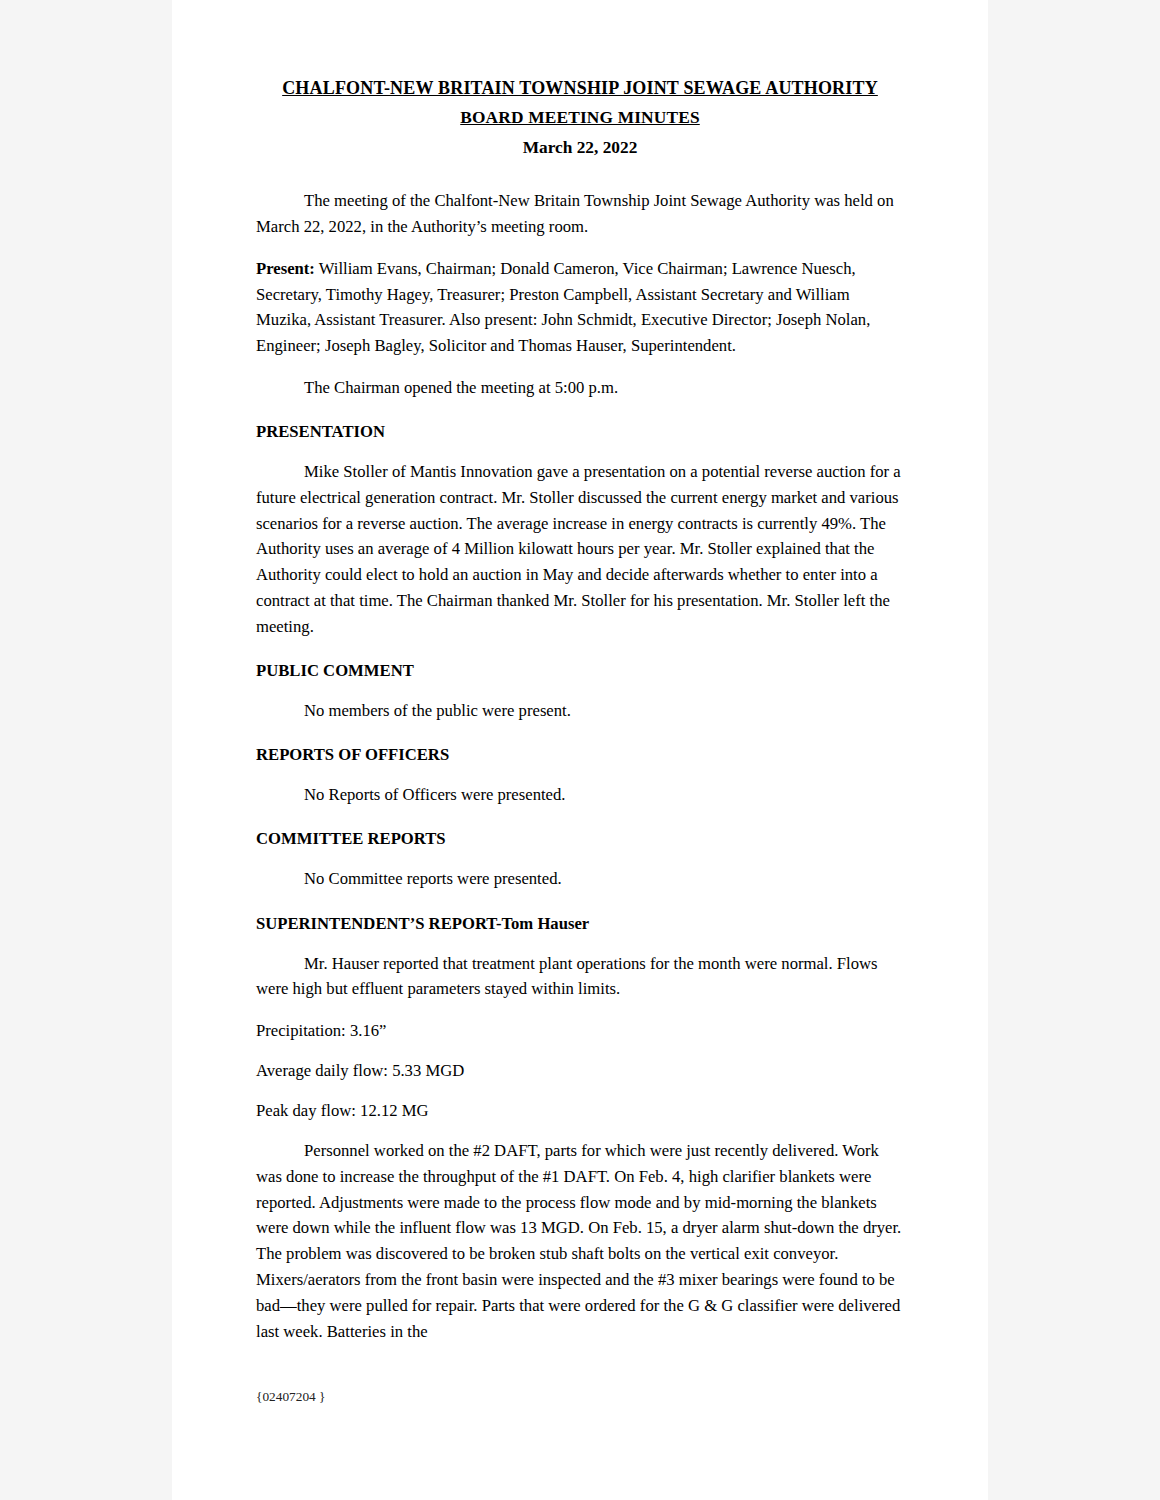CHALFONT-NEW BRITAIN TOWNSHIP JOINT SEWAGE AUTHORITY
BOARD MEETING MINUTES
March 22, 2022
The meeting of the Chalfont-New Britain Township Joint Sewage Authority was held on March 22, 2022, in the Authority’s meeting room.
Present: William Evans, Chairman; Donald Cameron, Vice Chairman; Lawrence Nuesch, Secretary, Timothy Hagey, Treasurer; Preston Campbell, Assistant Secretary and William Muzika, Assistant Treasurer. Also present: John Schmidt, Executive Director; Joseph Nolan, Engineer; Joseph Bagley, Solicitor and Thomas Hauser, Superintendent.
The Chairman opened the meeting at 5:00 p.m.
Presentation
Mike Stoller of Mantis Innovation gave a presentation on a potential reverse auction for a future electrical generation contract. Mr. Stoller discussed the current energy market and various scenarios for a reverse auction. The average increase in energy contracts is currently 49%. The Authority uses an average of 4 Million kilowatt hours per year. Mr. Stoller explained that the Authority could elect to hold an auction in May and decide afterwards whether to enter into a contract at that time. The Chairman thanked Mr. Stoller for his presentation. Mr. Stoller left the meeting.
Public Comment
No members of the public were present.
Reports of Officers
No Reports of Officers were presented.
Committee Reports
No Committee reports were presented.
Superintendent’s Report-Tom Hauser
Mr. Hauser reported that treatment plant operations for the month were normal. Flows were high but effluent parameters stayed within limits.
Precipitation: 3.16”
Average daily flow: 5.33 MGD
Peak day flow: 12.12 MG
Personnel worked on the #2 DAFT, parts for which were just recently delivered. Work was done to increase the throughput of the #1 DAFT. On Feb. 4, high clarifier blankets were reported. Adjustments were made to the process flow mode and by mid-morning the blankets were down while the influent flow was 13 MGD. On Feb. 15, a dryer alarm shut-down the dryer. The problem was discovered to be broken stub shaft bolts on the vertical exit conveyor. Mixers/aerators from the front basin were inspected and the #3 mixer bearings were found to be bad—they were pulled for repair. Parts that were ordered for the G & G classifier were delivered last week. Batteries in the
{02407204 }